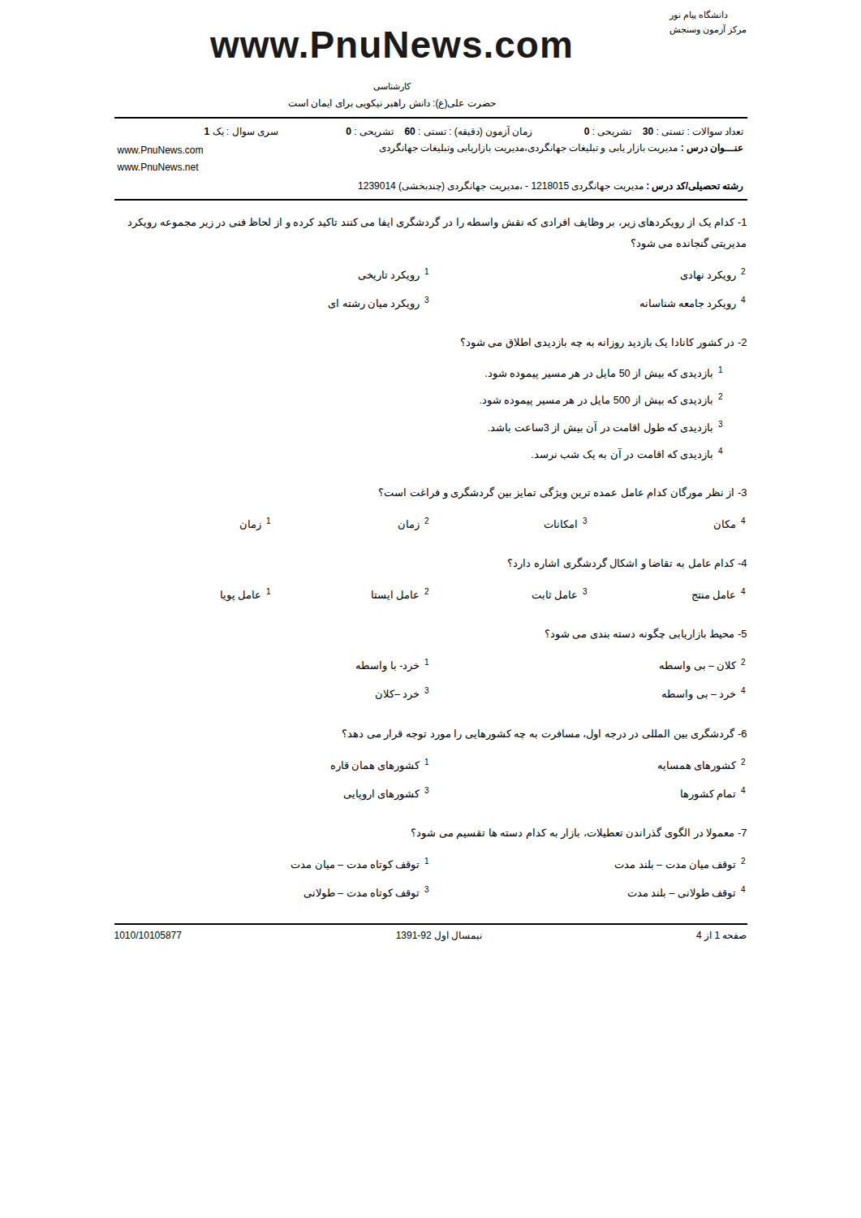دانشگاه پیام نور
مرکز آزمون وسنجش
www.PnuNews.com
کارشناسی
حضرت علی(ع): دانش راهبر نیکویی برای ایمان است
| تعداد سوالات : تستی : 30 تشریحی : 0 | زمان آزمون (دقیقه) : تستی : 60 تشریحی : 0 | سری سوال : یک 1 |
| عنـــوان درس : مدیریت بازار یابی و تبلیغات جهانگردی،مدیریت بازاریابی وتبلیغات جهانگردی | www.PnuNews.com www.PnuNews.net |
| رشته تحصیلی/کد درس : مدیریت جهانگردی 1218015 - ،مدیریت جهانگردی (چندبخشی) 1239014 |
1- کدام یک از رویکردهای زیر، بر وظایف افرادی که نقش واسطه را در گردشگری ایفا می کنند تاکید کرده و از لحاظ فنی در زیر مجموعه رویکرد مدیریتی گنجانده می شود؟
| 2 رویکرد نهادی | 1 رویکرد تاریخی |
| 4 رویکرد جامعه شناسانه | 3 رویکرد میان رشته ای |
2- در کشور کانادا یک بازدید روزانه به چه بازدیدی اطلاق می شود؟
1 بازدیدی که بیش از 50 مایل در هر مسیر پیموده شود.
2 بازدیدی که بیش از 500 مایل در هر مسیر پیموده شود.
3 بازدیدی که طول اقامت در آن بیش از 3ساعت باشد.
4 بازدیدی که اقامت در آن به یک شب نرسد.
3- از نظر مورگان کدام عامل عمده ترین ویژگی تمایز بین گردشگری و فراغت است؟
| 4 مکان | 3 امکانات | 2 زمان | 1 زمان |
4- کدام عامل به تقاضا و اشکال گردشگری اشاره دارد؟
| 4 عامل منتج | 3 عامل ثابت | 2 عامل ایستا | 1 عامل پویا |
5- محیط بازاریابی چگونه دسته بندی می شود؟
| 2 کلان – بی واسطه | 1 خرد- با واسطه |
| 4 خرد – بی واسطه | 3 خرد –کلان |
6- گردشگری بین المللی در درجه اول، مسافرت به چه کشورهایی را مورد توجه قرار می دهد؟
| 2 کشورهای همسایه | 1 کشورهای همان قاره |
| 4 تمام کشورها | 3 کشورهای اروپایی |
7- معمولا در الگوی گذراندن تعطیلات، بازار به کدام دسته ها تقسیم می شود؟
| 2 توقف میان مدت – بلند مدت | 1 توقف کوتاه مدت – میان مدت |
| 4 توقف طولانی – بلند مدت | 3 توقف کوتاه مدت – طولانی |
صفحه 1 از 4
نیمسال اول 92-1391
1010/10105877